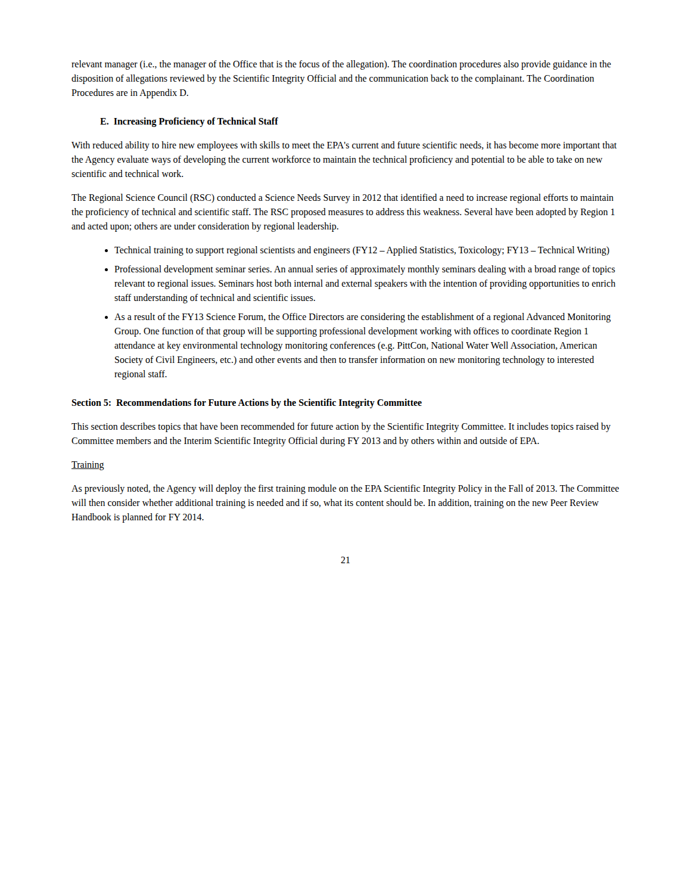relevant manager (i.e., the manager of the Office that is the focus of the allegation). The coordination procedures also provide guidance in the disposition of allegations reviewed by the Scientific Integrity Official and the communication back to the complainant. The Coordination Procedures are in Appendix D.
E. Increasing Proficiency of Technical Staff
With reduced ability to hire new employees with skills to meet the EPA's current and future scientific needs, it has become more important that the Agency evaluate ways of developing the current workforce to maintain the technical proficiency and potential to be able to take on new scientific and technical work.
The Regional Science Council (RSC) conducted a Science Needs Survey in 2012 that identified a need to increase regional efforts to maintain the proficiency of technical and scientific staff. The RSC proposed measures to address this weakness. Several have been adopted by Region 1 and acted upon; others are under consideration by regional leadership.
Technical training to support regional scientists and engineers (FY12 – Applied Statistics, Toxicology; FY13 – Technical Writing)
Professional development seminar series. An annual series of approximately monthly seminars dealing with a broad range of topics relevant to regional issues. Seminars host both internal and external speakers with the intention of providing opportunities to enrich staff understanding of technical and scientific issues.
As a result of the FY13 Science Forum, the Office Directors are considering the establishment of a regional Advanced Monitoring Group. One function of that group will be supporting professional development working with offices to coordinate Region 1 attendance at key environmental technology monitoring conferences (e.g. PittCon, National Water Well Association, American Society of Civil Engineers, etc.) and other events and then to transfer information on new monitoring technology to interested regional staff.
Section 5: Recommendations for Future Actions by the Scientific Integrity Committee
This section describes topics that have been recommended for future action by the Scientific Integrity Committee. It includes topics raised by Committee members and the Interim Scientific Integrity Official during FY 2013 and by others within and outside of EPA.
Training
As previously noted, the Agency will deploy the first training module on the EPA Scientific Integrity Policy in the Fall of 2013. The Committee will then consider whether additional training is needed and if so, what its content should be. In addition, training on the new Peer Review Handbook is planned for FY 2014.
21